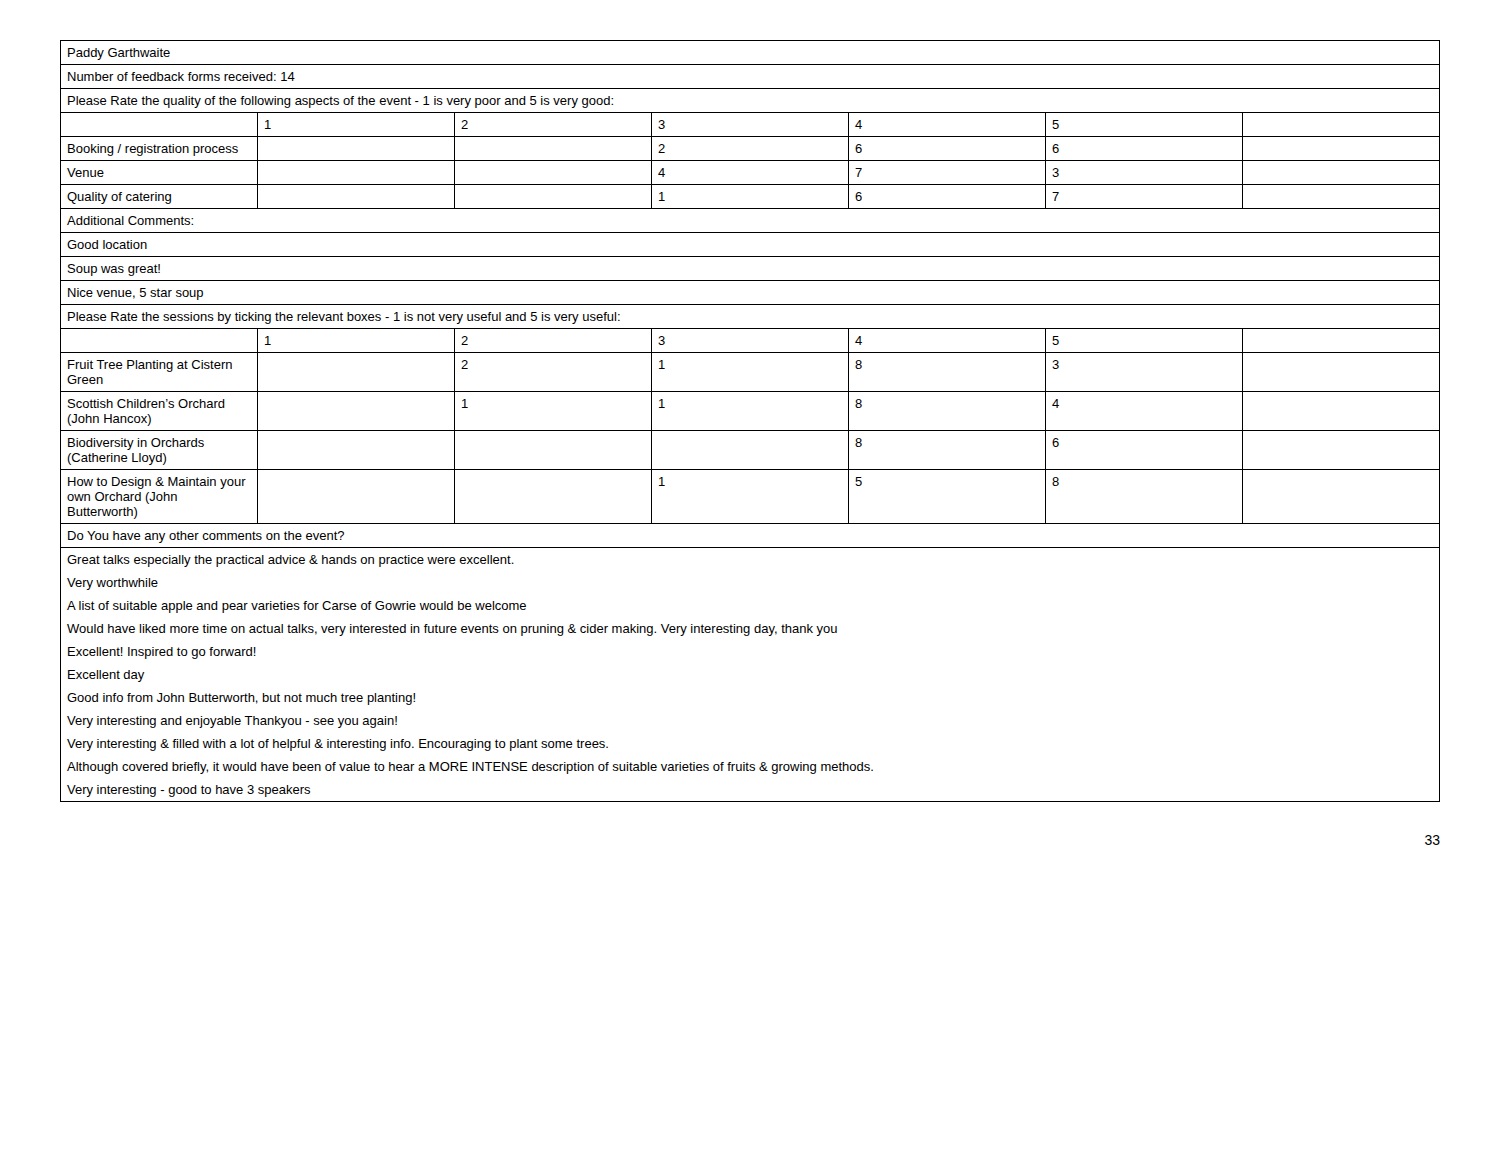| Paddy Garthwaite |
| Number of feedback forms received: 14 |
| Please Rate the quality of the following aspects of the event - 1 is very poor and 5 is very good: |
| | 1 | 2 | 3 | 4 | 5 | |
| Booking / registration process | | | 2 | 6 | 6 | |
| Venue | | | 4 | 7 | 3 | |
| Quality of catering | | | 1 | 6 | 7 | |
| Additional Comments: |
| Good location |
| Soup was great! |
| Nice venue, 5 star soup |
| Please Rate the sessions by ticking the relevant boxes - 1 is not very useful and 5 is very useful: |
| | 1 | 2 | 3 | 4 | 5 | |
| Fruit Tree Planting at Cistern Green | | 2 | 1 | 8 | 3 | |
| Scottish Children’s Orchard (John Hancox) | | 1 | 1 | 8 | 4 | |
| Biodiversity in Orchards (Catherine Lloyd) | | | | 8 | 6 | |
| How to Design & Maintain your own Orchard (John Butterworth) | | | 1 | 5 | 8 | |
| Do You have any other comments on the event? |
| Great talks especially the practical advice & hands on practice were excellent. |
| Very worthwhile |
| A list of suitable apple and pear varieties for Carse of Gowrie would be welcome |
| Would have liked more time on actual talks, very interested in future events on pruning & cider making. Very interesting day, thank you |
| Excellent! Inspired to go forward! |
| Excellent day |
| Good info from John Butterworth, but not much tree planting! |
| Very interesting and enjoyable Thankyou - see you again! |
| Very interesting & filled with a lot of helpful & interesting info. Encouraging to plant some trees. |
| Although covered briefly, it would have been of value to hear a MORE INTENSE description of suitable varieties of fruits & growing methods. |
| Very interesting - good to have 3 speakers |
33